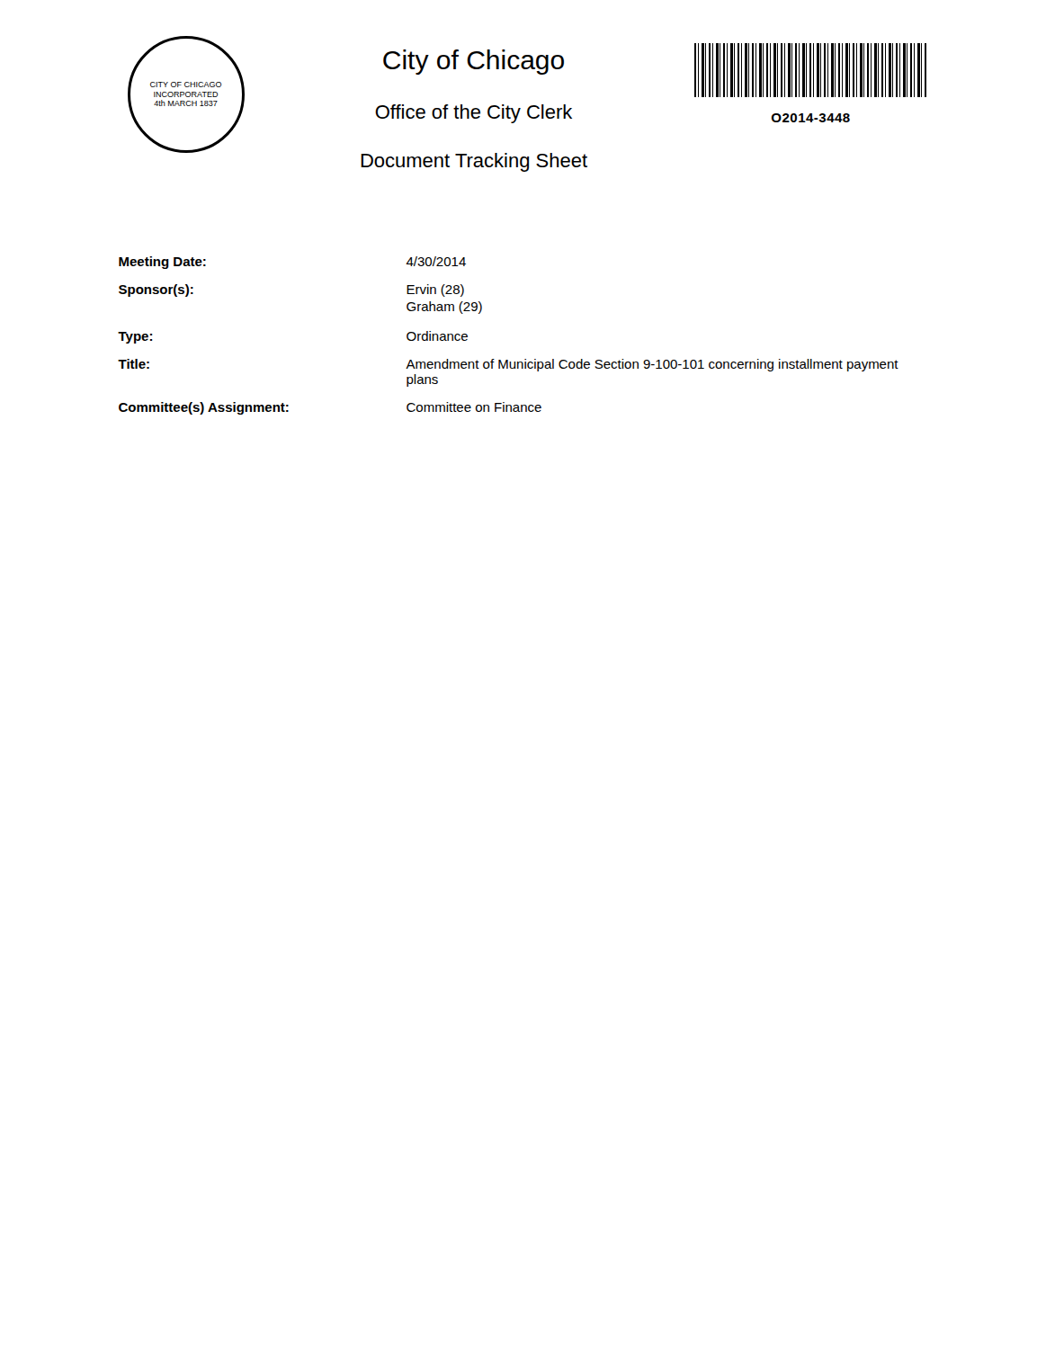CITY OF CHICAGO
INCORPORATED
4th MARCH 1837
City of Chicago
Office of the City Clerk
Document Tracking Sheet
O2014-3448
| Meeting Date: | 4/30/2014 |
| Sponsor(s): | Ervin (28) Graham (29) |
| Type: | Ordinance |
| Title: | Amendment of Municipal Code Section 9-100-101 concerning installment payment plans |
| Committee(s) Assignment: | Committee on Finance |